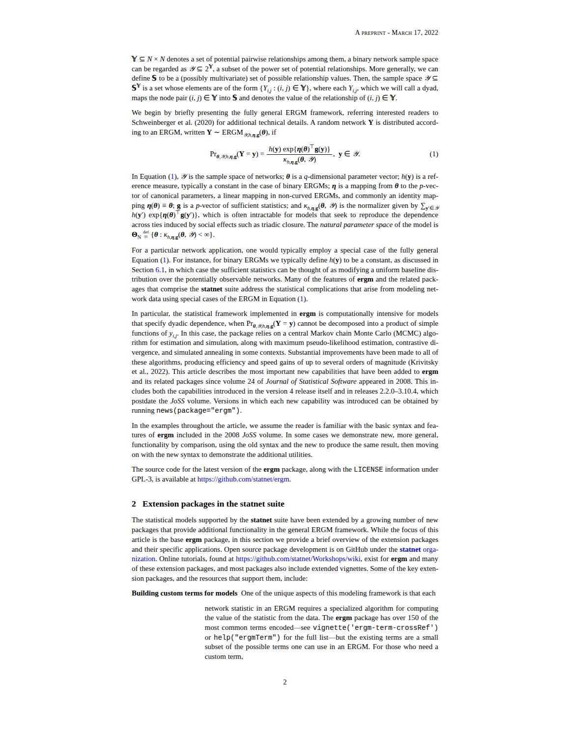A preprint - March 17, 2022
𝕐 ⊆ N × N denotes a set of potential pairwise relationships among them, a binary network sample space can be regarded as 𝒴 ⊆ 2𝕐, a subset of the power set of potential relationships. More generally, we can define 𝕊 to be a (possibly multivariate) set of possible relationship values. Then, the sample space 𝒴 ⊆ 𝕊𝕐 is a set whose elements are of the form {Yi,j : (i, j) ∈ 𝕐}, where each Yi,j, which we will call a dyad, maps the node pair (i, j) ∈ 𝕐 into 𝕊 and denotes the value of the relationship of (i, j) ∈ 𝕐.
We begin by briefly presenting the fully general ERGM framework, referring interested readers to Schweinberger et al. (2020) for additional technical details. A random network Y is distributed according to an ERGM, written Y ∼ ERGM𝒴,h,η, g(θ), if
Prθ,𝒴,h, η,g(Y = y) = h(y) exp{η(θ)⊤g(y)} κh,η,g(θ, 𝒴) , y ∈ 𝒴. (1)
In Equation (1), 𝒴 is the sample space of networks; θ is a q-dimensional parameter vector; h(y) is a reference measure, typically a constant in the case of binary ERGMs; η is a mapping from θ to the p-vector of canonical parameters, a linear mapping in non-curved ERGMs, and commonly an identity mapping η(θ) ≡ θ; g is a p-vector of sufficient statistics; and κh,η,g(θ, 𝒴) is the normalizer given by ∑y′∈𝒴 h(y′) exp{η(θ)⊤g(y′)}, which is often intractable for models that seek to reproduce the dependence across ties induced by social effects such as triadic closure. The natural parameter space of the model is ΘN def= {θ : κh,η,g(θ, 𝒴) < ∞}.
For a particular network application, one would typically employ a special case of the fully general Equation (1). For instance, for binary ERGMs we typically define h(y) to be a constant, as discussed in Section 6.1, in which case the sufficient statistics can be thought of as modifying a uniform baseline distribution over the potentially observable networks. Many of the features of ergm and the related packages that comprise the statnet suite address the statistical complications that arise from modeling network data using special cases of the ERGM in Equation (1).
In particular, the statistical framework implemented in ergm is computationally intensive for models that specify dyadic dependence, when Prθ,𝒴,h, η,g(Y = y) cannot be decomposed into a product of simple functions of yi,j. In this case, the package relies on a central Markov chain Monte Carlo (MCMC) algorithm for estimation and simulation, along with maximum pseudo-likelihood estimation, contrastive divergence, and simulated annealing in some contexts. Substantial improvements have been made to all of these algorithms, producing efficiency and speed gains of up to several orders of magnitude (Krivitsky et al., 2022). This article describes the most important new capabilities that have been added to ergm and its related packages since volume 24 of Journal of Statistical Software appeared in 2008. This includes both the capabilities introduced in the version 4 release itself and in releases 2.2.0–3.10.4, which postdate the JoSS volume. Versions in which each new capability was introduced can be obtained by running news(package="ergm").
In the examples throughout the article, we assume the reader is familiar with the basic syntax and features of ergm included in the 2008 JoSS volume. In some cases we demonstrate new, more general, functionality by comparison, using the old syntax and the new to produce the same result, then moving on with the new syntax to demonstrate the additional utilities.
The source code for the latest version of the ergm package, along with the LICENSE information under GPL-3, is available at https://github.com/statnet/ergm.
2 Extension packages in the statnet suite
The statistical models supported by the statnet suite have been extended by a growing number of new packages that provide additional functionality in the general ERGM framework. While the focus of this article is the base ergm package, in this section we provide a brief overview of the extension packages and their specific applications. Open source package development is on GitHub under the statnet organization. Online tutorials, found at https://github.com/statnet/Workshops/wiki, exist for ergm and many of these extension packages, and most packages also include extended vignettes. Some of the key extension packages, and the resources that support them, include:
Building custom terms for models One of the unique aspects of this modeling framework is that each
network statistic in an ERGM requires a specialized algorithm for computing the value of the statistic from the data. The ergm package has over 150 of the most common terms encoded—see vignette('ergm-term-crossRef') or help("ergmTerm") for the full list—but the existing terms are a small subset of the possible terms one can use in an ERGM. For those who need a custom term,
2